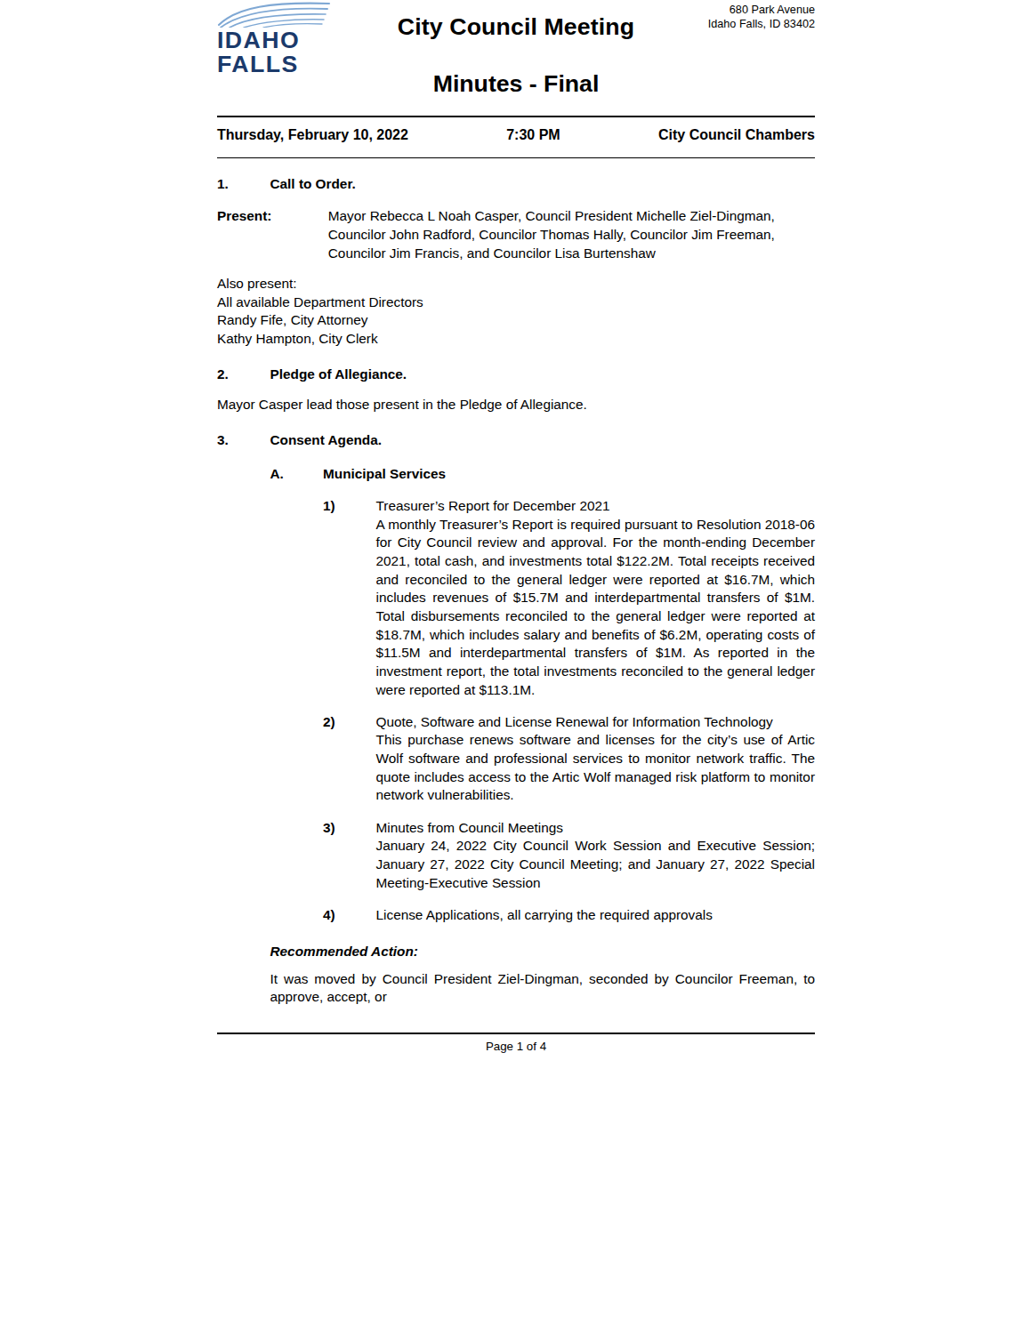IDAHO
FALLS
City Council Meeting
Minutes - Final
680 Park Avenue
Idaho Falls, ID 83402
Thursday, February 10, 2022
7:30 PM
City Council Chambers
1.
Call to Order.
Present:
Mayor Rebecca L Noah Casper, Council President Michelle Ziel-Dingman, Councilor John Radford, Councilor Thomas Hally, Councilor Jim Freeman, Councilor Jim Francis, and Councilor Lisa Burtenshaw
Also present:
All available Department Directors
Randy Fife, City Attorney
Kathy Hampton, City Clerk
2.
Pledge of Allegiance.
Mayor Casper lead those present in the Pledge of Allegiance.
3.
Consent Agenda.
A.
Municipal Services
1)
Treasurer’s Report for December 2021 A monthly Treasurer’s Report is required pursuant to Resolution 2018-06 for City Council review and approval. For the month-ending December 2021, total cash, and investments total $122.2M. Total receipts received and reconciled to the general ledger were reported at $16.7M, which includes revenues of $15.7M and interdepartmental transfers of $1M. Total disbursements reconciled to the general ledger were reported at $18.7M, which includes salary and benefits of $6.2M, operating costs of $11.5M and interdepartmental transfers of $1M. As reported in the investment report, the total investments reconciled to the general ledger were reported at $113.1M.
2)
Quote, Software and License Renewal for Information Technology This purchase renews software and licenses for the city’s use of Artic Wolf software and professional services to monitor network traffic. The quote includes access to the Artic Wolf managed risk platform to monitor network vulnerabilities.
3)
Minutes from Council Meetings January 24, 2022 City Council Work Session and Executive Session; January 27, 2022 City Council Meeting; and January 27, 2022 Special Meeting-Executive Session
4)
License Applications, all carrying the required approvals
Recommended Action:
It was moved by Council President Ziel-Dingman, seconded by Councilor Freeman, to approve, accept, or
Page 1 of 4